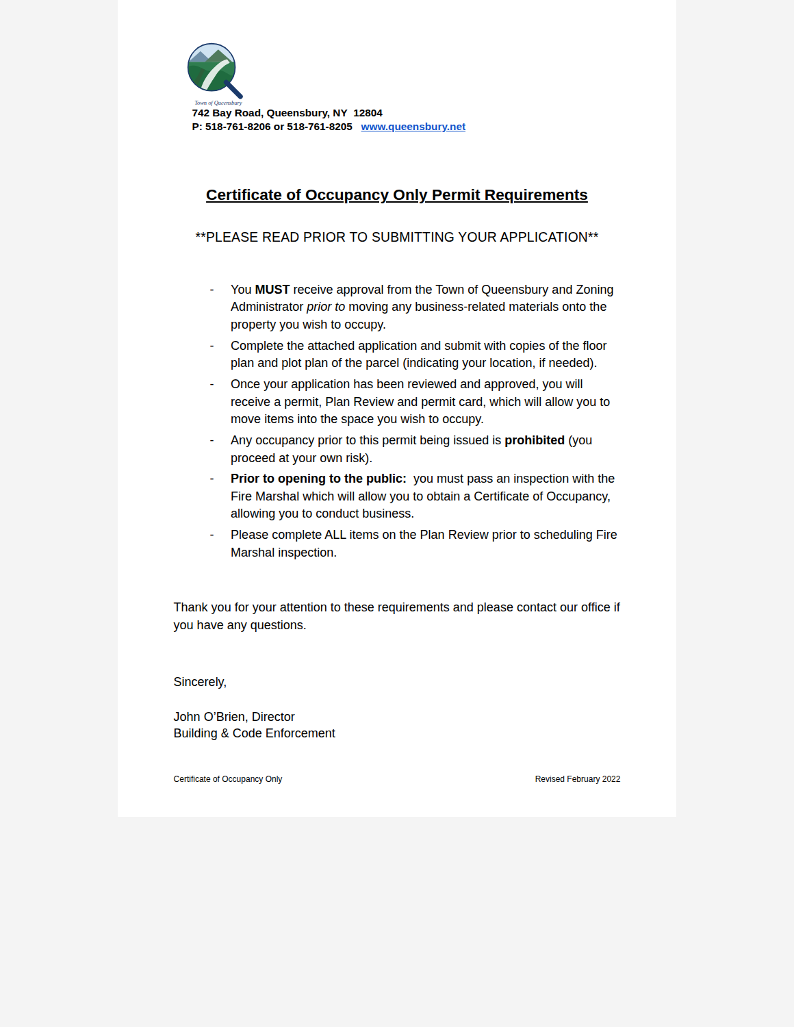Town of Queensbury
742 Bay Road, Queensbury, NY 12804
P: 518-761-8206 or 518-761-8205 www.queensbury.net
Certificate of Occupancy Only Permit Requirements
**PLEASE READ PRIOR TO SUBMITTING YOUR APPLICATION**
You MUST receive approval from the Town of Queensbury and Zoning Administrator prior to moving any business-related materials onto the property you wish to occupy.
Complete the attached application and submit with copies of the floor plan and plot plan of the parcel (indicating your location, if needed).
Once your application has been reviewed and approved, you will receive a permit, Plan Review and permit card, which will allow you to move items into the space you wish to occupy.
Any occupancy prior to this permit being issued is prohibited (you proceed at your own risk).
Prior to opening to the public: you must pass an inspection with the Fire Marshal which will allow you to obtain a Certificate of Occupancy, allowing you to conduct business.
Please complete ALL items on the Plan Review prior to scheduling Fire Marshal inspection.
Thank you for your attention to these requirements and please contact our office if you have any questions.
Sincerely,
John O’Brien, Director
Building & Code Enforcement
Certificate of Occupancy Only Revised February 2022